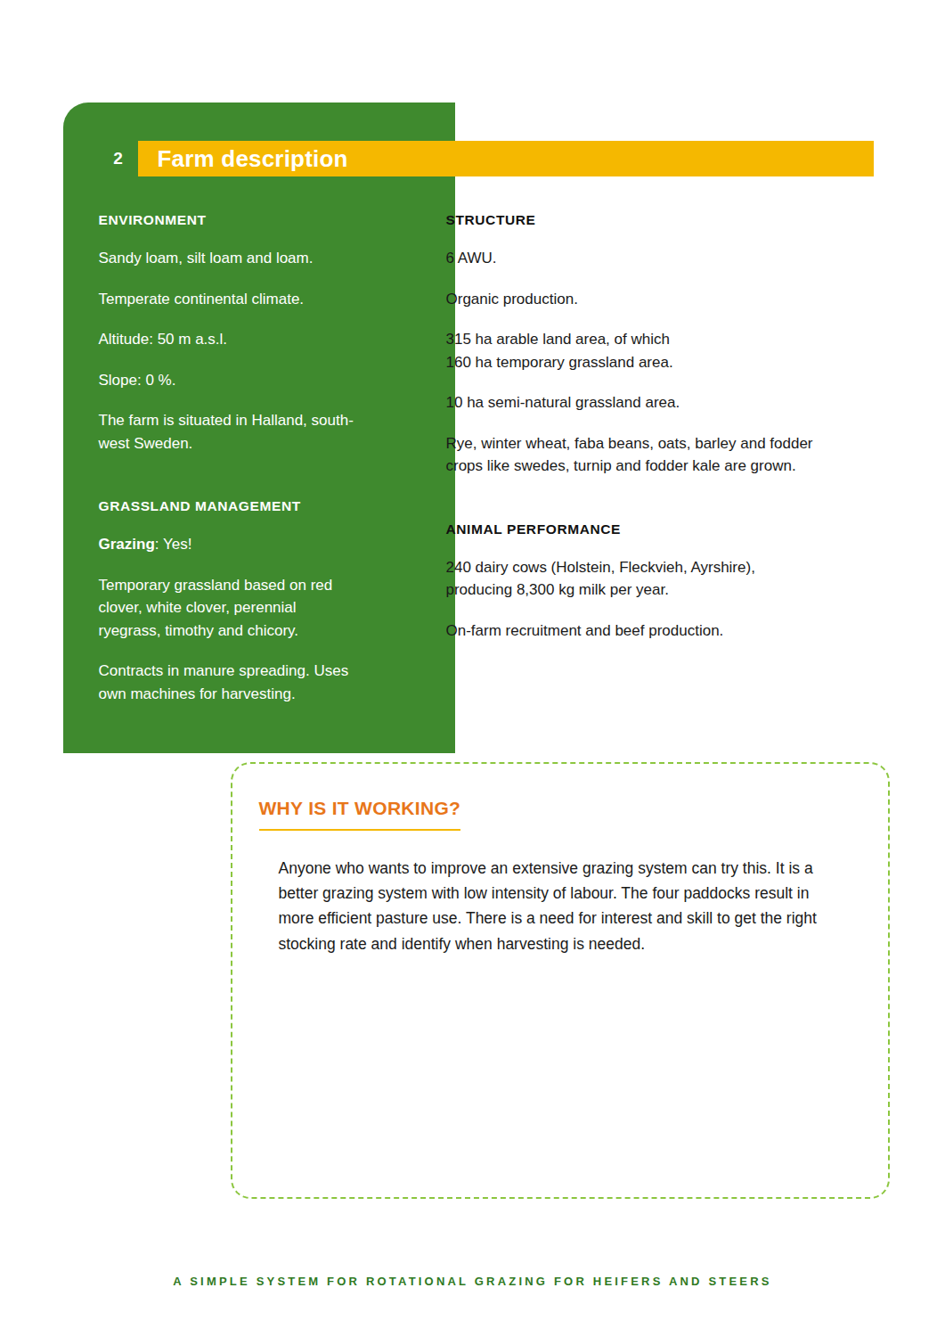2
Farm description
Environment
Sandy loam, silt loam and loam.
Temperate continental climate.
Altitude: 50 m a.s.l.
Slope: 0 %.
The farm is situated in Halland, south-west Sweden.
Grassland management
Grazing: Yes!
Temporary grassland based on red clover, white clover, perennial ryegrass, timothy and chicory.
Contracts in manure spreading. Uses own machines for harvesting.
Structure
6 AWU.
Organic production.
315 ha arable land area, of which
160 ha temporary grassland area.
10 ha semi-natural grassland area.
Rye, winter wheat, faba beans, oats, barley and fodder crops like swedes, turnip and fodder kale are grown.
Animal performance
240 dairy cows (Holstein, Fleckvieh, Ayrshire), producing 8,300 kg milk per year.
On-farm recruitment and beef production.
WHY IS IT WORKING?
Anyone who wants to improve an extensive grazing system can try this. It is a better grazing system with low intensity of labour. The four paddocks result in more efficient pasture use. There is a need for interest and skill to get the right stocking rate and identify when harvesting is needed.
Dec 2017 Linda af Geijersstam
A SIMPLE SYSTEM FOR ROTATIONAL GRAZING FOR HEIFERS AND STEERS